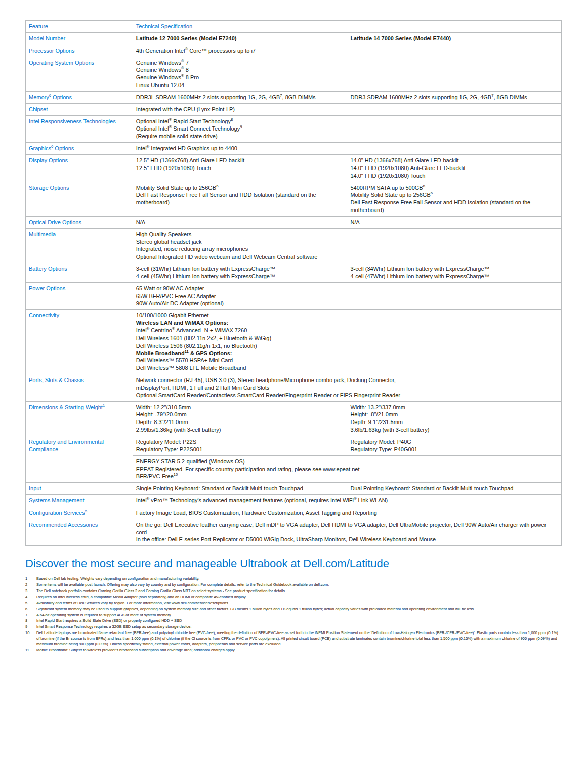| Feature | Technical Specification |
| --- | --- |
| Model Number | Latitude 12 7000 Series (Model E7240) | Latitude 14 7000 Series (Model E7440) |
| Processor Options | 4th Generation Intel ® Core™ processors up to i7 |
| Operating System Options | Genuine Windows ® 7 Genuine Windows ® 8 Genuine Windows ® 8 Pro Linux Ubuntu 12.04 |
| Memory 6 Options | DDR3L SDRAM 1600MHz 2 slots supporting 1G, 2G, 4GB 7 , 8GB DIMMs | DDR3 SDRAM 1600MHz 2 slots supporting 1G, 2G, 4GB 7 , 8GB DIMMs |
| Chipset | Integrated with the CPU (Lynx Point-LP) |
| Intel Responsiveness Technologies | Optional Intel ® Rapid Start Technology 8 Optional Intel ® Smart Connect Technology 9 (Require mobile solid state drive) |
| Graphics 6 Options | Intel ® Integrated HD Graphics up to 4400 |
| Display Options | 12.5" HD (1366x768) Anti-Glare LED-backlit 12.5" FHD (1920x1080) Touch | 14.0" HD (1366x768) Anti-Glare LED-backlit 14.0" FHD (1920x1080) Anti-Glare LED-backlit 14.0" FHD (1920x1080) Touch |
| Storage Options | Mobility Solid State up to 256GB 6 Dell Fast Response Free Fall Sensor and HDD Isolation (standard on the motherboard) | 5400RPM SATA up to 500GB 6 Mobility Solid State up to 256GB 6 Dell Fast Response Free Fall Sensor and HDD Isolation (standard on the motherboard) |
| Optical Drive Options | N/A | N/A |
| Multimedia | High Quality Speakers Stereo global headset jack Integrated, noise reducing array microphones Optional Integrated HD video webcam and Dell Webcam Central software |
| Battery Options | 3-cell (31Whr) Lithium Ion battery with ExpressCharge™ 4-cell (45Whr) Lithium Ion battery with ExpressCharge™ | 3-cell (34Whr) Lithium Ion battery with ExpressCharge™ 4-cell (47Whr) Lithium Ion battery with ExpressCharge™ |
| Power Options | 65 Watt or 90W AC Adapter 65W BFR/PVC Free AC Adapter 90W Auto/Air DC Adapter (optional) |
| Connectivity | 10/100/1000 Gigabit Ethernet Wireless LAN and WiMAX Options: Intel ® Centrino ® Advanced -N + WiMAX 7260 Dell Wireless 1601 (802.11n 2x2, + Bluetooth & WiGig) Dell Wireless 1506 (802.11g/n 1x1, no Bluetooth) Mobile Broadband 11 & GPS Options: Dell Wireless™ 5570 HSPA+ Mini Card Dell Wireless™ 5808 LTE Mobile Broadband |
| Ports, Slots & Chassis | Network connector (RJ-45), USB 3.0 (3), Stereo headphone/Microphone combo jack, Docking Connector, mDisplayPort, HDMI, 1 Full and 2 Half Mini Card Slots Optional SmartCard Reader/Contactless SmartCard Reader/Fingerprint Reader or FIPS Fingerprint Reader |
| Dimensions & Starting Weight 1 | Width: 12.2"/310.5mm Height: .79"/20.0mm Depth: 8.3"/211.0mm 2.99lbs/1.36kg (with 3-cell battery) | Width: 13.2"/337.0mm Height: .8"/21.0mm Depth: 9.1"/231.5mm 3.6lb/1.63kg (with 3-cell battery) |
| Regulatory and Environmental Compliance | Regulatory Model: P22S Regulatory Type: P22S001 | Regulatory Model: P40G Regulatory Type: P40G001 |
| ENERGY STAR 5.2-qualified (Windows OS) EPEAT Registered. For specific country participation and rating, please see www.epeat.net BFR/PVC-Free 10 |
| Input | Single Pointing Keyboard: Standard or Backlit Multi-touch Touchpad | Dual Pointing Keyboard: Standard or Backlit Multi-touch Touchpad |
| Systems Management | Intel ® vPro™ Technology's advanced management features (optional, requires Intel WiFi ® Link WLAN) |
| Configuration Services 5 | Factory Image Load, BIOS Customization, Hardware Customization, Asset Tagging and Reporting |
| Recommended Accessories | On the go: Dell Executive leather carrying case, Dell mDP to VGA adapter, Dell HDMI to VGA adapter, Dell UltraMobile projector, Dell 90W Auto/Air charger with power cord In the office: Dell E-series Port Replicator or D5000 WiGig Dock, UltraSharp Monitors, Dell Wireless Keyboard and Mouse |
Discover the most secure and manageable Ultrabook at Dell.com/Latitude
Based on Dell lab testing. Weights vary depending on configuration and manufacturing variability.
Some items will be available post-launch. Offering may also vary by country and by configuration. For complete details, refer to the Technical Guidebook available on dell.com.
The Dell notebook portfolio contains Corning Gorilla Glass 2 and Corning Gorilla Glass NBT on select systems - See product specification for details
Requires an Intel wireless card, a compatible Media Adapter (sold separately) and an HDMI or composite AV-enabled display
Availability and terms of Dell Services vary by region. For more information, visit www.dell.com/servicedescriptions
Significant system memory may be used to support graphics, depending on system memory size and other factors. GB means 1 billion bytes and TB equals 1 trillion bytes; actual capacity varies with preloaded material and operating environment and will be less.
A 64-bit operating system is required to support 4GB or more of system memory.
Intel Rapid Start requires a Solid-State Drive (SSD) or properly configured HDD + SSD
Intel Smart Response Technology requires a 32GB SSD setup as secondary storage device.
Dell Latitude laptops are brominated flame retardant free (BFR-free) and polyvinyl chloride free (PVC-free); meeting the definition of BFR-/PVC-free as set forth in the iNEMI Position Statement on the 'Definition of Low-Halogen Electronics (BFR-/CFR-/PVC-free)'. Plastic parts contain less than 1,000 ppm (0.1%) of bromine (if the Br source is from BFRs) and less than 1,000 ppm (0.1%) of chlorine (if the Cl source is from CFRs or PVC or PVC copolymers). All printed circuit board (PCB) and substrate laminates contain bromine/chlorine total less than 1,500 ppm (0.15%) with a maximum chlorine of 900 ppm (0.09%) and maximum bromine being 900 ppm (0.09%). Unless specifically stated, external power cords, adapters, peripherals and service parts are excluded.
Mobile Broadband: Subject to wireless provider's broadband subscription and coverage area; additional charges apply.